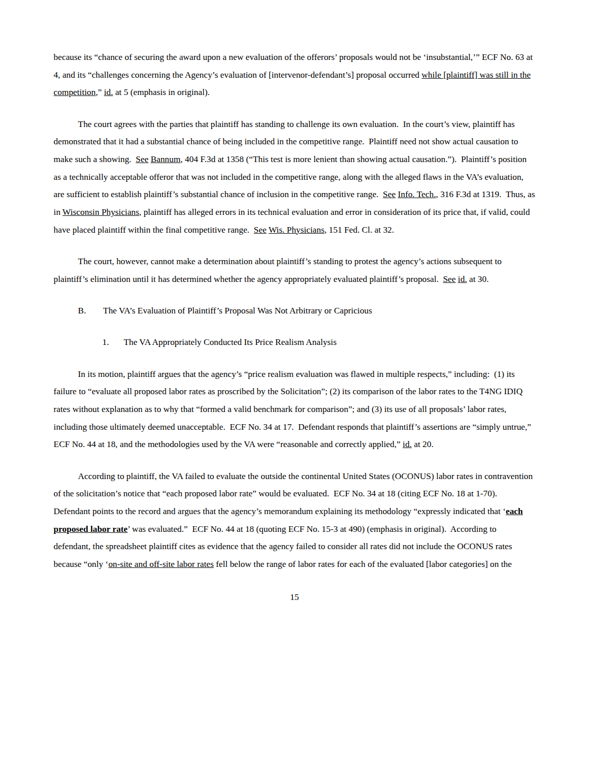because its “chance of securing the award upon a new evaluation of the offerors’ proposals would not be ‘insubstantial,’” ECF No. 63 at 4, and its “challenges concerning the Agency’s evaluation of [intervenor-defendant’s] proposal occurred while [plaintiff] was still in the competition,” id. at 5 (emphasis in original).
The court agrees with the parties that plaintiff has standing to challenge its own evaluation. In the court’s view, plaintiff has demonstrated that it had a substantial chance of being included in the competitive range. Plaintiff need not show actual causation to make such a showing. See Bannum, 404 F.3d at 1358 (“This test is more lenient than showing actual causation.”). Plaintiff’s position as a technically acceptable offeror that was not included in the competitive range, along with the alleged flaws in the VA’s evaluation, are sufficient to establish plaintiff’s substantial chance of inclusion in the competitive range. See Info. Tech., 316 F.3d at 1319. Thus, as in Wisconsin Physicians, plaintiff has alleged errors in its technical evaluation and error in consideration of its price that, if valid, could have placed plaintiff within the final competitive range. See Wis. Physicians, 151 Fed. Cl. at 32.
The court, however, cannot make a determination about plaintiff’s standing to protest the agency’s actions subsequent to plaintiff’s elimination until it has determined whether the agency appropriately evaluated plaintiff’s proposal. See id. at 30.
B.
The VA’s Evaluation of Plaintiff’s Proposal Was Not Arbitrary or Capricious
1.
The VA Appropriately Conducted Its Price Realism Analysis
In its motion, plaintiff argues that the agency’s “price realism evaluation was flawed in multiple respects,” including: (1) its failure to “evaluate all proposed labor rates as proscribed by the Solicitation”; (2) its comparison of the labor rates to the T4NG IDIQ rates without explanation as to why that “formed a valid benchmark for comparison”; and (3) its use of all proposals’ labor rates, including those ultimately deemed unacceptable. ECF No. 34 at 17. Defendant responds that plaintiff’s assertions are “simply untrue,” ECF No. 44 at 18, and the methodologies used by the VA were “reasonable and correctly applied,” id. at 20.
According to plaintiff, the VA failed to evaluate the outside the continental United States (OCONUS) labor rates in contravention of the solicitation’s notice that “each proposed labor rate” would be evaluated. ECF No. 34 at 18 (citing ECF No. 18 at 1-70). Defendant points to the record and argues that the agency’s memorandum explaining its methodology “expressly indicated that ‘each proposed labor rate’ was evaluated.” ECF No. 44 at 18 (quoting ECF No. 15-3 at 490) (emphasis in original). According to defendant, the spreadsheet plaintiff cites as evidence that the agency failed to consider all rates did not include the OCONUS rates because “only ‘on-site and off-site labor rates fell below the range of labor rates for each of the evaluated [labor categories] on the
15